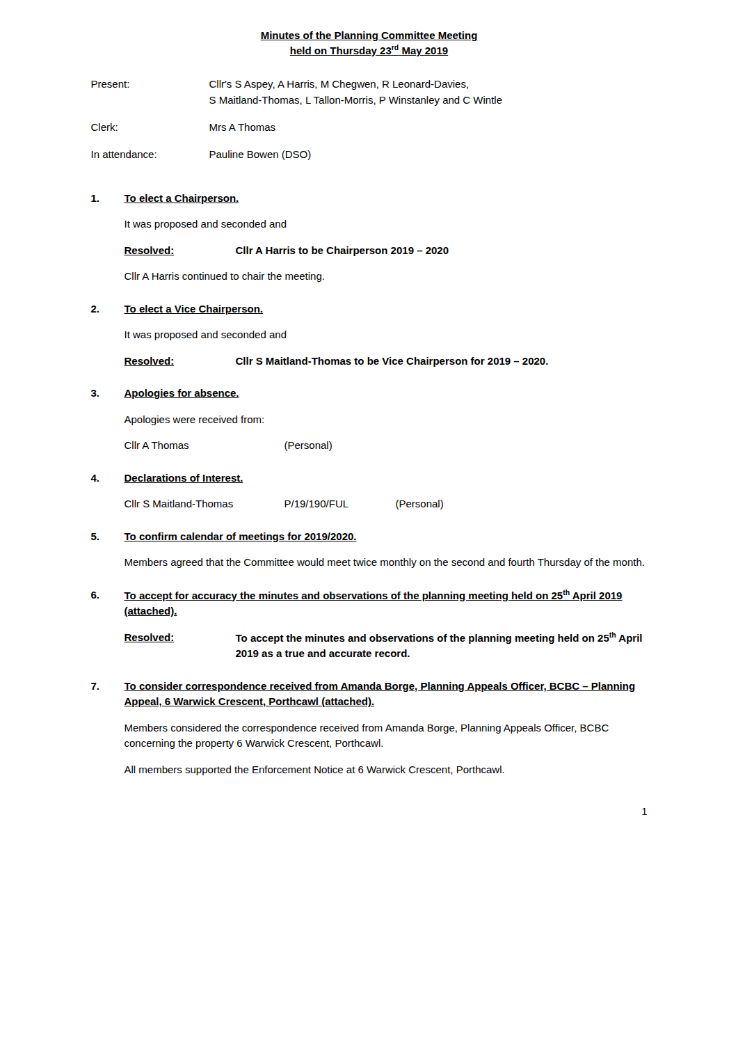Minutes of the Planning Committee Meeting
held on Thursday 23rd May 2019
| Present: | Cllr's S Aspey, A Harris, M Chegwen, R Leonard-Davies, S Maitland-Thomas, L Tallon-Morris, P Winstanley and C Wintle |
| Clerk: | Mrs A Thomas |
| In attendance: | Pauline Bowen (DSO) |
To elect a Chairperson.
It was proposed and seconded and
Resolved: Cllr A Harris to be Chairperson 2019 – 2020
Cllr A Harris continued to chair the meeting.
To elect a Vice Chairperson.
It was proposed and seconded and
Resolved: Cllr S Maitland-Thomas to be Vice Chairperson for 2019 – 2020.
Apologies for absence.
Apologies were received from:
Cllr A Thomas (Personal)
Declarations of Interest.
Cllr S Maitland-Thomas P/19/190/FUL (Personal)
To confirm calendar of meetings for 2019/2020.
Members agreed that the Committee would meet twice monthly on the second and fourth Thursday of the month.
To accept for accuracy the minutes and observations of the planning meeting held on 25th April 2019 (attached).
Resolved: To accept the minutes and observations of the planning meeting held on 25th April 2019 as a true and accurate record.
To consider correspondence received from Amanda Borge, Planning Appeals Officer, BCBC – Planning Appeal, 6 Warwick Crescent, Porthcawl (attached).
Members considered the correspondence received from Amanda Borge, Planning Appeals Officer, BCBC concerning the property 6 Warwick Crescent, Porthcawl.
All members supported the Enforcement Notice at 6 Warwick Crescent, Porthcawl.
1